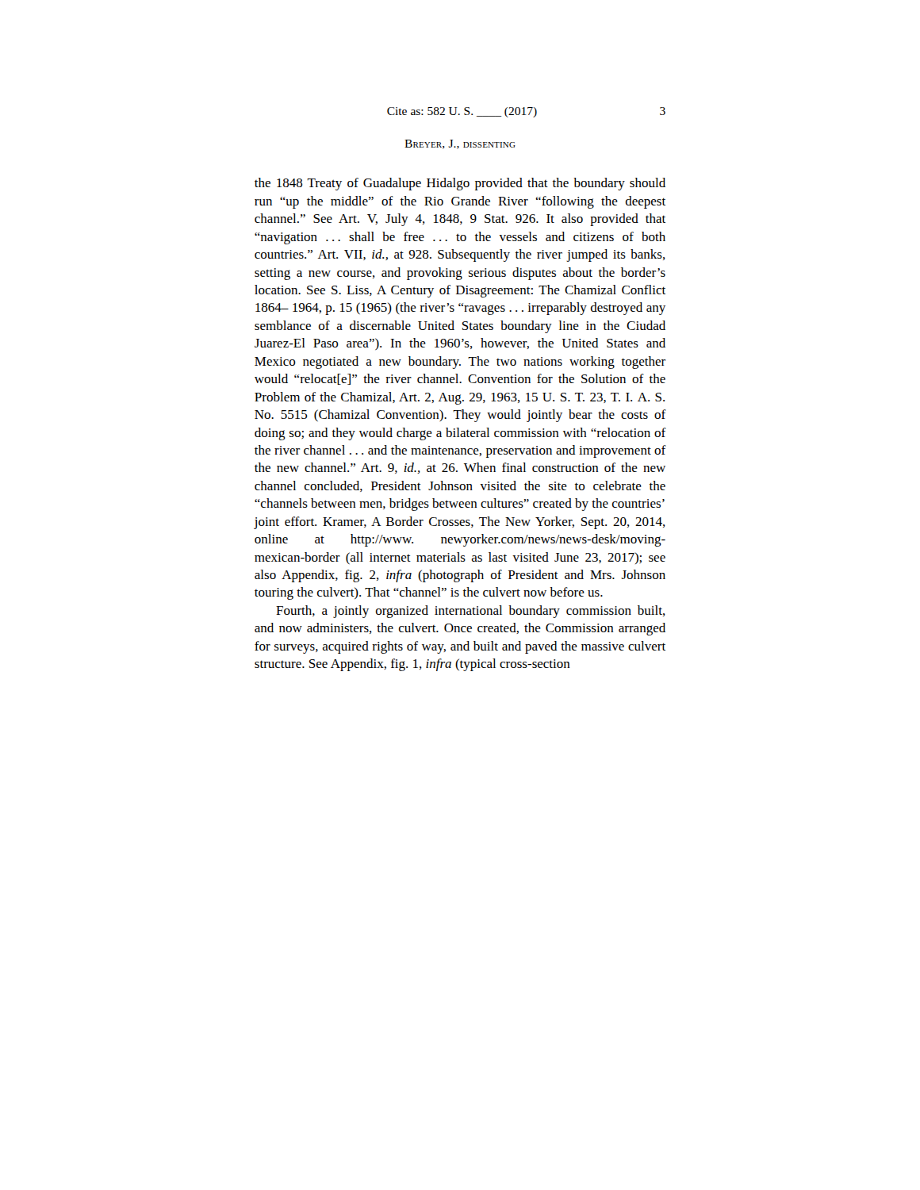Cite as: 582 U. S. ____ (2017) 3
Breyer, J., dissenting
the 1848 Treaty of Guadalupe Hidalgo provided that the boundary should run “up the middle” of the Rio Grande River “following the deepest channel.” See Art. V, July 4, 1848, 9 Stat. 926. It also provided that “navigation . . . shall be free . . . to the vessels and citizens of both coun­tries.” Art. VII, id., at 928. Subsequently the river jumped its banks, setting a new course, and provoking serious disputes about the border’s location. See S. Liss, A Century of Disagreement: The Chamizal Conflict 1864– 1964, p. 15 (1965) (the river’s “ravages . . . irreparably destroyed any semblance of a discernable United States boundary line in the Ciudad Juarez-El Paso area”). In the 1960’s, however, the United States and Mexico negotiated a new boundary. The two nations working together would “relocat[e]” the river channel. Convention for the Solution of the Problem of the Chamizal, Art. 2, Aug. 29, 1963, 15 U. S. T. 23, T. I. A. S. No. 5515 (Chamizal Convention). They would jointly bear the costs of doing so; and they would charge a bilateral commission with “relocation of the river channel . . . and the maintenance, preservation and improvement of the new channel.” Art. 9, id., at 26. When final construction of the new channel concluded, President Johnson visited the site to celebrate the “chan­nels between men, bridges between cultures” created by the countries’ joint effort. Kramer, A Border Crosses, The New Yorker, Sept. 20, 2014, online at http://www. newyorker.com/news/news‑desk/moving-mexican‑border (all internet materials as last visited June 23, 2017); see also Appendix, fig. 2, infra (photograph of President and Mrs. Johnson touring the culvert). That “channel” is the culvert now before us.
Fourth, a jointly organized international boundary commission built, and now administers, the culvert. Once created, the Commission arranged for surveys, acquired rights of way, and built and paved the massive culvert structure. See Appendix, fig. 1, infra (typical cross-section